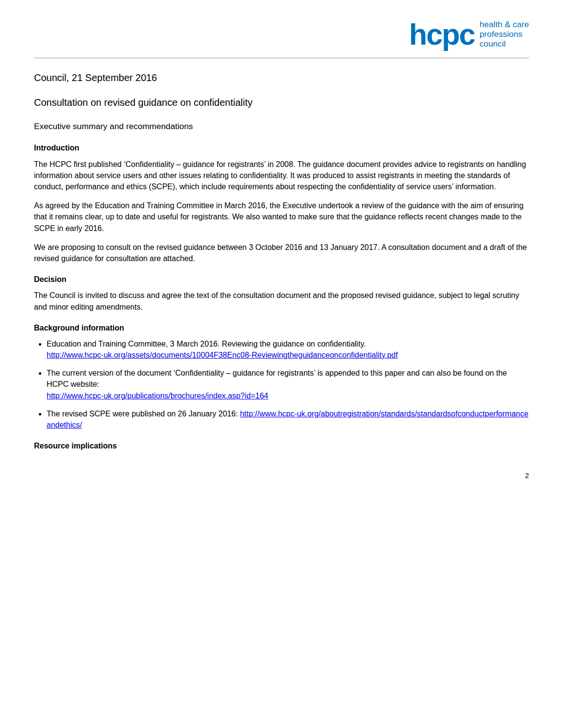hcpc health & care
professions
council
Council, 21 September 2016
Consultation on revised guidance on confidentiality
Executive summary and recommendations
Introduction
The HCPC first published ‘Confidentiality – guidance for registrants’ in 2008. The guidance document provides advice to registrants on handling information about service users and other issues relating to confidentiality. It was produced to assist registrants in meeting the standards of conduct, performance and ethics (SCPE), which include requirements about respecting the confidentiality of service users’ information.
As agreed by the Education and Training Committee in March 2016, the Executive undertook a review of the guidance with the aim of ensuring that it remains clear, up to date and useful for registrants. We also wanted to make sure that the guidance reflects recent changes made to the SCPE in early 2016.
We are proposing to consult on the revised guidance between 3 October 2016 and 13 January 2017. A consultation document and a draft of the revised guidance for consultation are attached.
Decision
The Council is invited to discuss and agree the text of the consultation document and the proposed revised guidance, subject to legal scrutiny and minor editing amendments.
Background information
Education and Training Committee, 3 March 2016. Reviewing the guidance on confidentiality.
http://www.hcpc-uk.org/assets/documents/10004F38Enc08-Reviewingtheguidanceonconfidentiality.pdf
The current version of the document ‘Confidentiality – guidance for registrants’ is appended to this paper and can also be found on the HCPC website:
http://www.hcpc-uk.org/publications/brochures/index.asp?id=164
The revised SCPE were published on 26 January 2016: http://www.hcpc-uk.org/aboutregistration/standards/standardsofconductperformanceandethics/
Resource implications
2